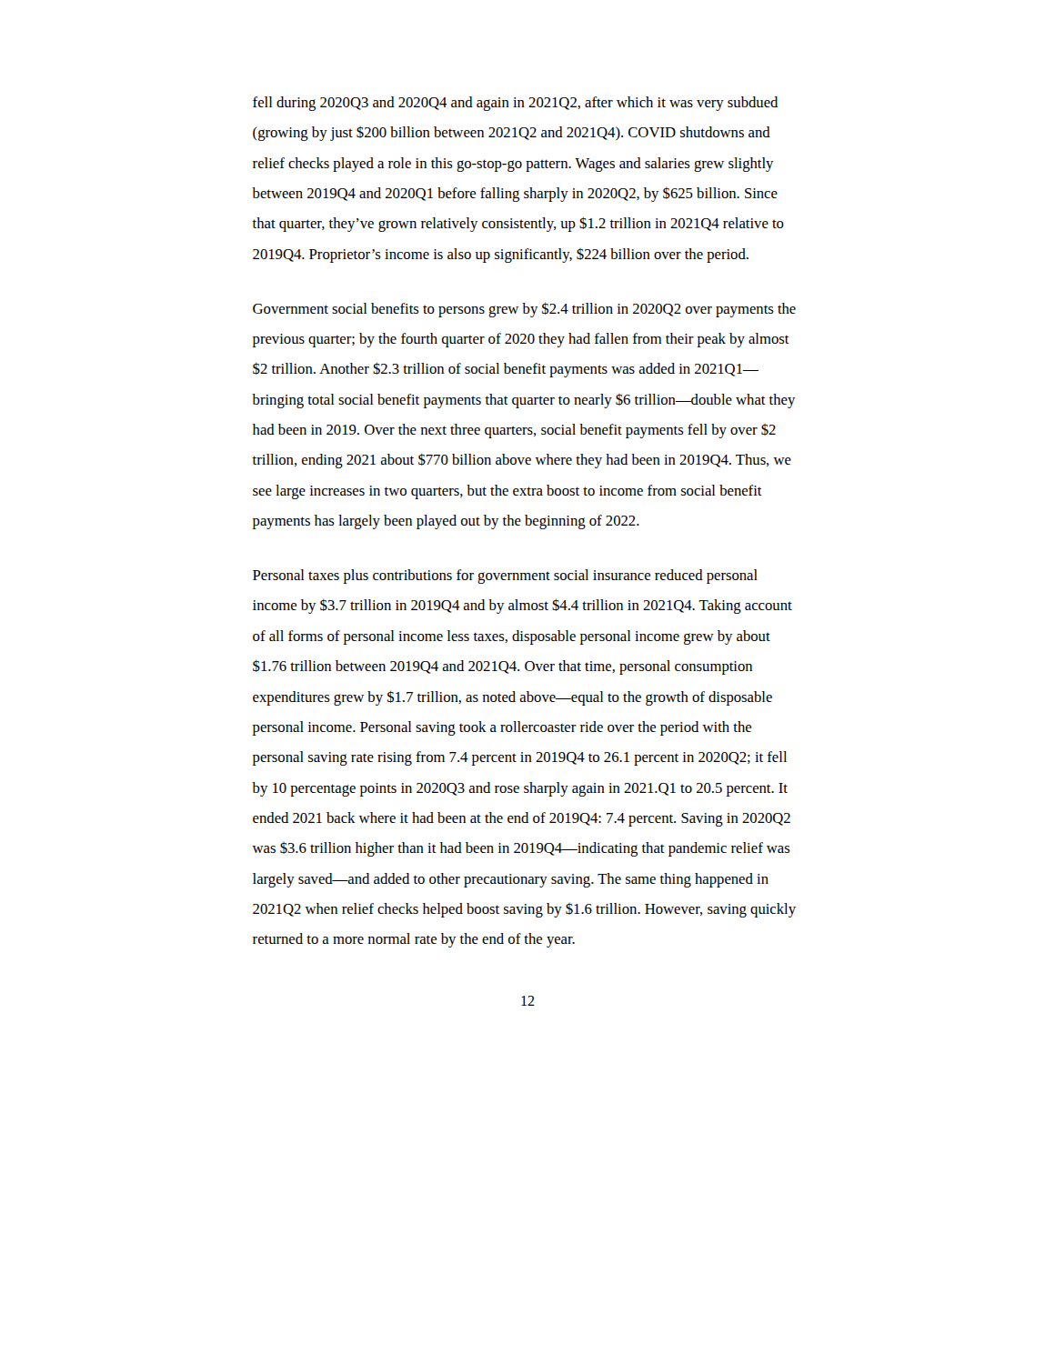fell during 2020Q3 and 2020Q4 and again in 2021Q2, after which it was very subdued (growing by just $200 billion between 2021Q2 and 2021Q4). COVID shutdowns and relief checks played a role in this go-stop-go pattern. Wages and salaries grew slightly between 2019Q4 and 2020Q1 before falling sharply in 2020Q2, by $625 billion. Since that quarter, they’ve grown relatively consistently, up $1.2 trillion in 2021Q4 relative to 2019Q4. Proprietor’s income is also up significantly, $224 billion over the period.
Government social benefits to persons grew by $2.4 trillion in 2020Q2 over payments the previous quarter; by the fourth quarter of 2020 they had fallen from their peak by almost $2 trillion. Another $2.3 trillion of social benefit payments was added in 2021Q1—bringing total social benefit payments that quarter to nearly $6 trillion—double what they had been in 2019. Over the next three quarters, social benefit payments fell by over $2 trillion, ending 2021 about $770 billion above where they had been in 2019Q4. Thus, we see large increases in two quarters, but the extra boost to income from social benefit payments has largely been played out by the beginning of 2022.
Personal taxes plus contributions for government social insurance reduced personal income by $3.7 trillion in 2019Q4 and by almost $4.4 trillion in 2021Q4. Taking account of all forms of personal income less taxes, disposable personal income grew by about $1.76 trillion between 2019Q4 and 2021Q4. Over that time, personal consumption expenditures grew by $1.7 trillion, as noted above—equal to the growth of disposable personal income. Personal saving took a rollercoaster ride over the period with the personal saving rate rising from 7.4 percent in 2019Q4 to 26.1 percent in 2020Q2; it fell by 10 percentage points in 2020Q3 and rose sharply again in 2021.Q1 to 20.5 percent. It ended 2021 back where it had been at the end of 2019Q4: 7.4 percent. Saving in 2020Q2 was $3.6 trillion higher than it had been in 2019Q4—indicating that pandemic relief was largely saved—and added to other precautionary saving. The same thing happened in 2021Q2 when relief checks helped boost saving by $1.6 trillion. However, saving quickly returned to a more normal rate by the end of the year.
12